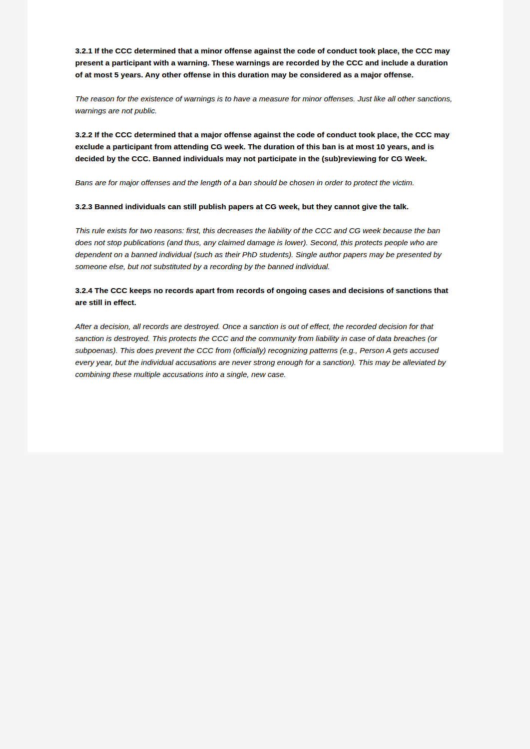3.2.1 If the CCC determined that a minor offense against the code of conduct took place, the CCC may present a participant with a warning. These warnings are recorded by the CCC and include a duration of at most 5 years. Any other offense in this duration may be considered as a major offense.
The reason for the existence of warnings is to have a measure for minor offenses. Just like all other sanctions, warnings are not public.
3.2.2 If the CCC determined that a major offense against the code of conduct took place, the CCC may exclude a participant from attending CG week. The duration of this ban is at most 10 years, and is decided by the CCC. Banned individuals may not participate in the (sub)reviewing for CG Week.
Bans are for major offenses and the length of a ban should be chosen in order to protect the victim.
3.2.3 Banned individuals can still publish papers at CG week, but they cannot give the talk.
This rule exists for two reasons: first, this decreases the liability of the CCC and CG week because the ban does not stop publications (and thus, any claimed damage is lower). Second, this protects people who are dependent on a banned individual (such as their PhD students). Single author papers may be presented by someone else, but not substituted by a recording by the banned individual.
3.2.4 The CCC keeps no records apart from records of ongoing cases and decisions of sanctions that are still in effect.
After a decision, all records are destroyed. Once a sanction is out of effect, the recorded decision for that sanction is destroyed. This protects the CCC and the community from liability in case of data breaches (or subpoenas). This does prevent the CCC from (officially) recognizing patterns (e.g., Person A gets accused every year, but the individual accusations are never strong enough for a sanction). This may be alleviated by combining these multiple accusations into a single, new case.